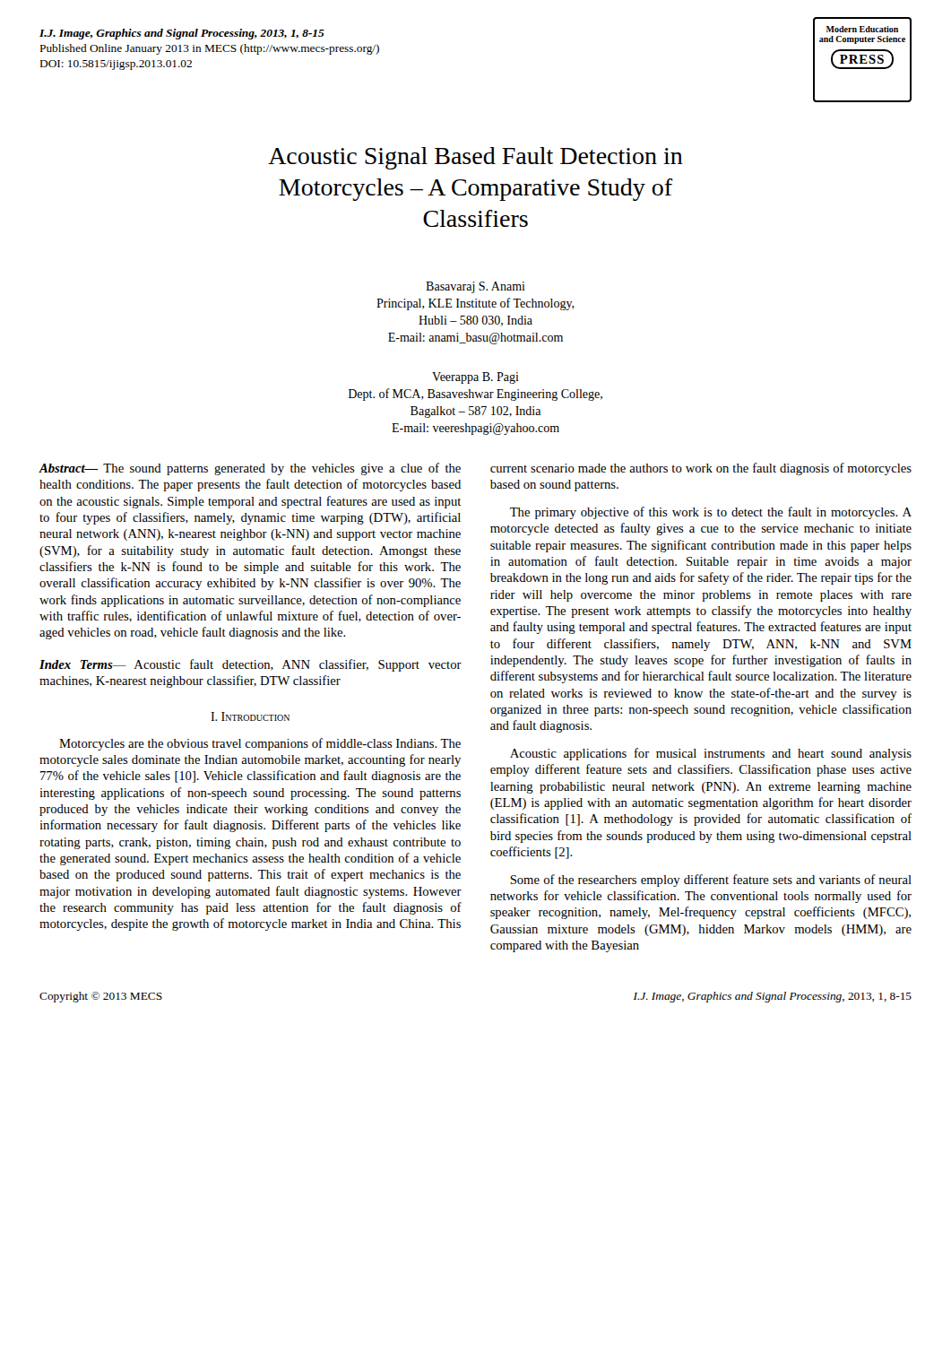I.J. Image, Graphics and Signal Processing, 2013, 1, 8-15
Published Online January 2013 in MECS (http://www.mecs-press.org/)
DOI: 10.5815/ijigsp.2013.01.02
Modern Education
and Computer Science
PRESS
Acoustic Signal Based Fault Detection in
Motorcycles – A Comparative Study of
Classifiers
Basavaraj S. Anami
Principal, KLE Institute of Technology,
Hubli – 580 030, India
E-mail: anami_basu@hotmail.com
Veerappa B. Pagi
Dept. of MCA, Basaveshwar Engineering College,
Bagalkot – 587 102, India
E-mail: veereshpagi@yahoo.com
Abstract— The sound patterns generated by the vehicles give a clue of the health conditions. The paper presents the fault detection of motorcycles based on the acoustic signals. Simple temporal and spectral features are used as input to four types of classifiers, namely, dynamic time warping (DTW), artificial neural network (ANN), k-nearest neighbor (k-NN) and support vector machine (SVM), for a suitability study in automatic fault detection. Amongst these classifiers the k-NN is found to be simple and suitable for this work. The overall classification accuracy exhibited by k-NN classifier is over 90%. The work finds applications in automatic surveillance, detection of non-compliance with traffic rules, identification of unlawful mixture of fuel, detection of over-aged vehicles on road, vehicle fault diagnosis and the like.
Index Terms— Acoustic fault detection, ANN classifier, Support vector machines, K-nearest neighbour classifier, DTW classifier
I. Introduction
Motorcycles are the obvious travel companions of middle-class Indians. The motorcycle sales dominate the Indian automobile market, accounting for nearly 77% of the vehicle sales [10]. Vehicle classification and fault diagnosis are the interesting applications of non-speech sound processing. The sound patterns produced by the vehicles indicate their working conditions and convey the information necessary for fault diagnosis. Different parts of the vehicles like rotating parts, crank, piston, timing chain, push rod and exhaust contribute to the generated sound. Expert mechanics assess the health condition of a vehicle based on the produced sound patterns. This trait of expert mechanics is the major motivation in developing automated fault diagnostic systems. However the research community has paid less attention for the fault diagnosis of motorcycles, despite the growth of motorcycle market in India and China. This current scenario made the authors to work on the fault diagnosis of motorcycles based on sound patterns.
The primary objective of this work is to detect the fault in motorcycles. A motorcycle detected as faulty gives a cue to the service mechanic to initiate suitable repair measures. The significant contribution made in this paper helps in automation of fault detection. Suitable repair in time avoids a major breakdown in the long run and aids for safety of the rider. The repair tips for the rider will help overcome the minor problems in remote places with rare expertise. The present work attempts to classify the motorcycles into healthy and faulty using temporal and spectral features. The extracted features are input to four different classifiers, namely DTW, ANN, k-NN and SVM independently. The study leaves scope for further investigation of faults in different subsystems and for hierarchical fault source localization. The literature on related works is reviewed to know the state-of-the-art and the survey is organized in three parts: non-speech sound recognition, vehicle classification and fault diagnosis.
Acoustic applications for musical instruments and heart sound analysis employ different feature sets and classifiers. Classification phase uses active learning probabilistic neural network (PNN). An extreme learning machine (ELM) is applied with an automatic segmentation algorithm for heart disorder classification [1]. A methodology is provided for automatic classification of bird species from the sounds produced by them using two-dimensional cepstral coefficients [2].
Some of the researchers employ different feature sets and variants of neural networks for vehicle classification. The conventional tools normally used for speaker recognition, namely, Mel-frequency cepstral coefficients (MFCC), Gaussian mixture models (GMM), hidden Markov models (HMM), are compared with the Bayesian
Copyright © 2013 MECS
I.J. Image, Graphics and Signal Processing, 2013, 1, 8-15